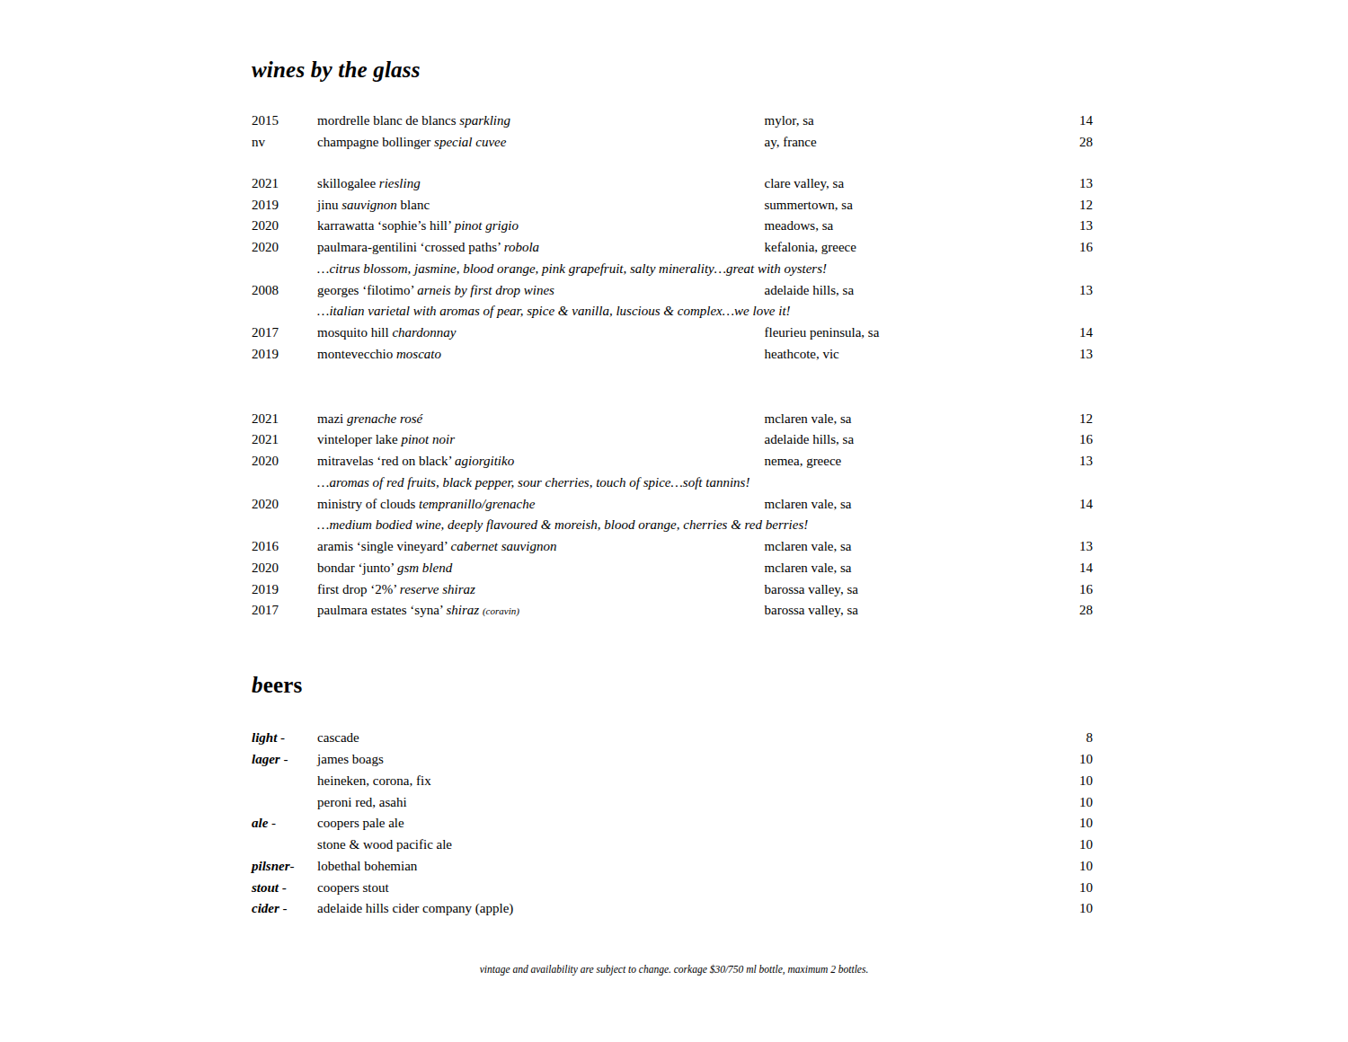wines by the glass
| 2015 | mordrelle blanc de blancs sparkling | mylor, sa | 14 |
| nv | champagne bollinger special cuvee | ay, france | 28 |
| 2021 | skillogalee riesling | clare valley, sa | 13 |
| 2019 | jinu sauvignon blanc | summertown, sa | 12 |
| 2020 | karrawatta ‘sophie’s hill’ pinot grigio | meadows, sa | 13 |
| 2020 | paulmara-gentilini ‘crossed paths’ robola | kefalonia, greece | 16 |
| | …citrus blossom, jasmine, blood orange, pink grapefruit, salty minerality…great with oysters! |
| 2008 | georges ‘filotimo’ arneis by first drop wines | adelaide hills, sa | 13 |
| | …italian varietal with aromas of pear, spice & vanilla, luscious & complex…we love it! |
| 2017 | mosquito hill chardonnay | fleurieu peninsula, sa | 14 |
| 2019 | montevecchio moscato | heathcote, vic | 13 |
| 2021 | mazi grenache rosé | mclaren vale, sa | 12 |
| 2021 | vinteloper lake pinot noir | adelaide hills, sa | 16 |
| 2020 | mitravelas ‘red on black’ agiorgitiko | nemea, greece | 13 |
| | …aromas of red fruits, black pepper, sour cherries, touch of spice…soft tannins! |
| 2020 | ministry of clouds tempranillo/grenache | mclaren vale, sa | 14 |
| | …medium bodied wine, deeply flavoured & moreish, blood orange, cherries & red berries! |
| 2016 | aramis ‘single vineyard’ cabernet sauvignon | mclaren vale, sa | 13 |
| 2020 | bondar ‘junto’ gsm blend | mclaren vale, sa | 14 |
| 2019 | first drop ‘2%’ reserve shiraz | barossa valley, sa | 16 |
| 2017 | paulmara estates ‘syna’ shiraz (coravin) | barossa valley, sa | 28 |
beers
| light - | cascade | 8 |
| lager - | james boags | 10 |
| | heineken, corona, fix | 10 |
| | peroni red, asahi | 10 |
| ale - | coopers pale ale | 10 |
| | stone & wood pacific ale | 10 |
| pilsner - | lobethal bohemian | 10 |
| stout - | coopers stout | 10 |
| cider - | adelaide hills cider company (apple) | 10 |
vintage and availability are subject to change. corkage $30/750 ml bottle, maximum 2 bottles.